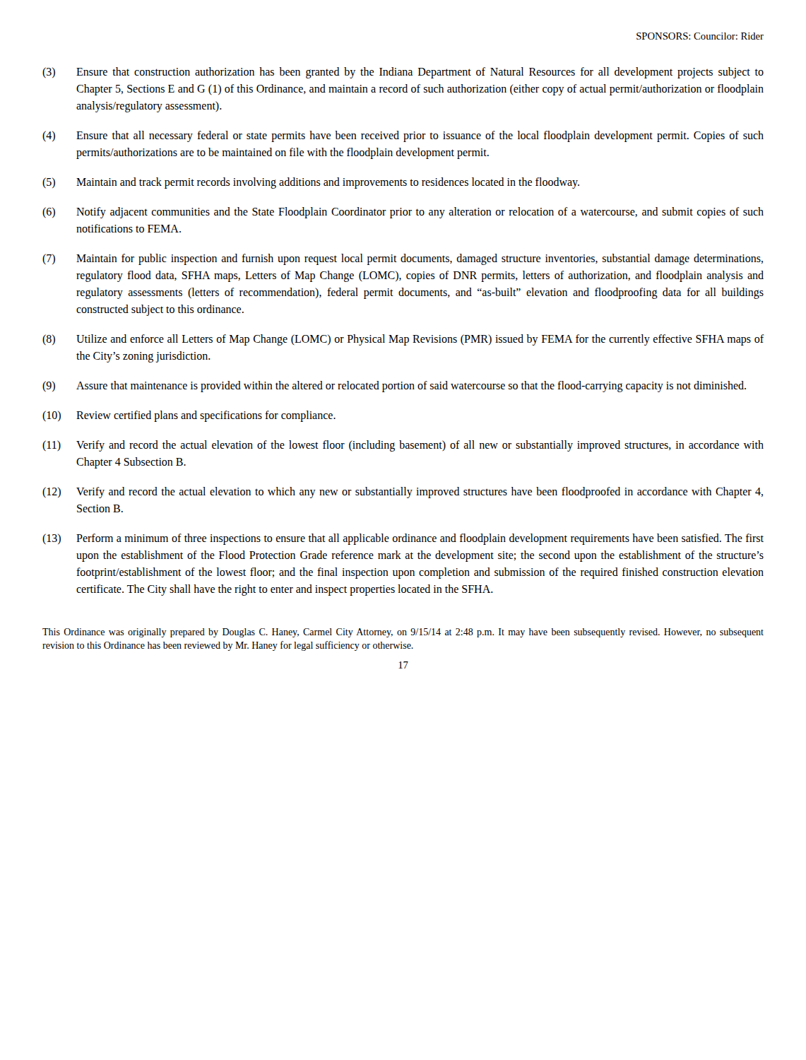SPONSORS: Councilor: Rider
(3) Ensure that construction authorization has been granted by the Indiana Department of Natural Resources for all development projects subject to Chapter 5, Sections E and G (1) of this Ordinance, and maintain a record of such authorization (either copy of actual permit/authorization or floodplain analysis/regulatory assessment).
(4) Ensure that all necessary federal or state permits have been received prior to issuance of the local floodplain development permit. Copies of such permits/authorizations are to be maintained on file with the floodplain development permit.
(5) Maintain and track permit records involving additions and improvements to residences located in the floodway.
(6) Notify adjacent communities and the State Floodplain Coordinator prior to any alteration or relocation of a watercourse, and submit copies of such notifications to FEMA.
(7) Maintain for public inspection and furnish upon request local permit documents, damaged structure inventories, substantial damage determinations, regulatory flood data, SFHA maps, Letters of Map Change (LOMC), copies of DNR permits, letters of authorization, and floodplain analysis and regulatory assessments (letters of recommendation), federal permit documents, and “as-built” elevation and floodproofing data for all buildings constructed subject to this ordinance.
(8) Utilize and enforce all Letters of Map Change (LOMC) or Physical Map Revisions (PMR) issued by FEMA for the currently effective SFHA maps of the City’s zoning jurisdiction.
(9) Assure that maintenance is provided within the altered or relocated portion of said watercourse so that the flood-carrying capacity is not diminished.
(10) Review certified plans and specifications for compliance.
(11) Verify and record the actual elevation of the lowest floor (including basement) of all new or substantially improved structures, in accordance with Chapter 4 Subsection B.
(12) Verify and record the actual elevation to which any new or substantially improved structures have been floodproofed in accordance with Chapter 4, Section B.
(13) Perform a minimum of three inspections to ensure that all applicable ordinance and floodplain development requirements have been satisfied. The first upon the establishment of the Flood Protection Grade reference mark at the development site; the second upon the establishment of the structure’s footprint/establishment of the lowest floor; and the final inspection upon completion and submission of the required finished construction elevation certificate. The City shall have the right to enter and inspect properties located in the SFHA.
This Ordinance was originally prepared by Douglas C. Haney, Carmel City Attorney, on 9/15/14 at 2:48 p.m. It may have been subsequently revised. However, no subsequent revision to this Ordinance has been reviewed by Mr. Haney for legal sufficiency or otherwise.
17